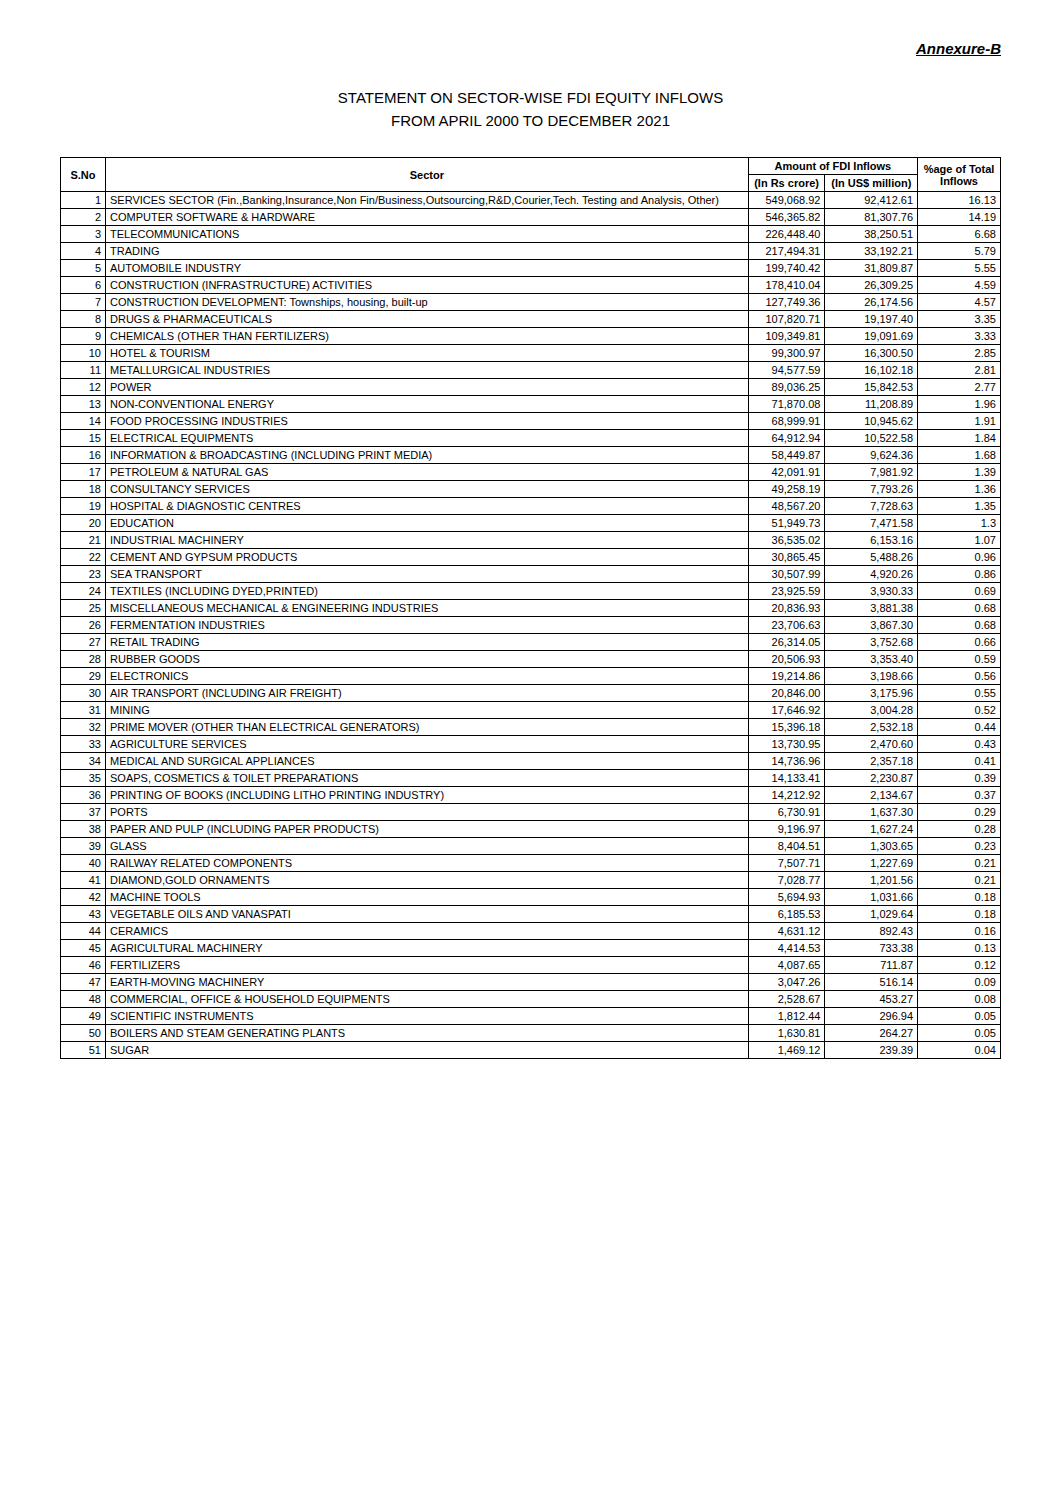Annexure-B
STATEMENT ON SECTOR-WISE FDI EQUITY INFLOWS
FROM APRIL 2000 TO DECEMBER 2021
| S.No | Sector | Amount of FDI Inflows | %age of Total Inflows |
| --- | --- | --- | --- |
| (In Rs crore) | (In US$ million) |
| 1 | SERVICES SECTOR (Fin.,Banking,Insurance,Non Fin/Business,Outsourcing,R&D,Courier,Tech. Testing and Analysis, Other) | 549,068.92 | 92,412.61 | 16.13 |
| 2 | COMPUTER SOFTWARE & HARDWARE | 546,365.82 | 81,307.76 | 14.19 |
| 3 | TELECOMMUNICATIONS | 226,448.40 | 38,250.51 | 6.68 |
| 4 | TRADING | 217,494.31 | 33,192.21 | 5.79 |
| 5 | AUTOMOBILE INDUSTRY | 199,740.42 | 31,809.87 | 5.55 |
| 6 | CONSTRUCTION (INFRASTRUCTURE) ACTIVITIES | 178,410.04 | 26,309.25 | 4.59 |
| 7 | CONSTRUCTION DEVELOPMENT: Townships, housing, built-up | 127,749.36 | 26,174.56 | 4.57 |
| 8 | DRUGS & PHARMACEUTICALS | 107,820.71 | 19,197.40 | 3.35 |
| 9 | CHEMICALS (OTHER THAN FERTILIZERS) | 109,349.81 | 19,091.69 | 3.33 |
| 10 | HOTEL & TOURISM | 99,300.97 | 16,300.50 | 2.85 |
| 11 | METALLURGICAL INDUSTRIES | 94,577.59 | 16,102.18 | 2.81 |
| 12 | POWER | 89,036.25 | 15,842.53 | 2.77 |
| 13 | NON-CONVENTIONAL ENERGY | 71,870.08 | 11,208.89 | 1.96 |
| 14 | FOOD PROCESSING INDUSTRIES | 68,999.91 | 10,945.62 | 1.91 |
| 15 | ELECTRICAL EQUIPMENTS | 64,912.94 | 10,522.58 | 1.84 |
| 16 | INFORMATION & BROADCASTING (INCLUDING PRINT MEDIA) | 58,449.87 | 9,624.36 | 1.68 |
| 17 | PETROLEUM & NATURAL GAS | 42,091.91 | 7,981.92 | 1.39 |
| 18 | CONSULTANCY SERVICES | 49,258.19 | 7,793.26 | 1.36 |
| 19 | HOSPITAL & DIAGNOSTIC CENTRES | 48,567.20 | 7,728.63 | 1.35 |
| 20 | EDUCATION | 51,949.73 | 7,471.58 | 1.3 |
| 21 | INDUSTRIAL MACHINERY | 36,535.02 | 6,153.16 | 1.07 |
| 22 | CEMENT AND GYPSUM PRODUCTS | 30,865.45 | 5,488.26 | 0.96 |
| 23 | SEA TRANSPORT | 30,507.99 | 4,920.26 | 0.86 |
| 24 | TEXTILES (INCLUDING DYED,PRINTED) | 23,925.59 | 3,930.33 | 0.69 |
| 25 | MISCELLANEOUS MECHANICAL & ENGINEERING INDUSTRIES | 20,836.93 | 3,881.38 | 0.68 |
| 26 | FERMENTATION INDUSTRIES | 23,706.63 | 3,867.30 | 0.68 |
| 27 | RETAIL TRADING | 26,314.05 | 3,752.68 | 0.66 |
| 28 | RUBBER GOODS | 20,506.93 | 3,353.40 | 0.59 |
| 29 | ELECTRONICS | 19,214.86 | 3,198.66 | 0.56 |
| 30 | AIR TRANSPORT (INCLUDING AIR FREIGHT) | 20,846.00 | 3,175.96 | 0.55 |
| 31 | MINING | 17,646.92 | 3,004.28 | 0.52 |
| 32 | PRIME MOVER (OTHER THAN ELECTRICAL GENERATORS) | 15,396.18 | 2,532.18 | 0.44 |
| 33 | AGRICULTURE SERVICES | 13,730.95 | 2,470.60 | 0.43 |
| 34 | MEDICAL AND SURGICAL APPLIANCES | 14,736.96 | 2,357.18 | 0.41 |
| 35 | SOAPS, COSMETICS & TOILET PREPARATIONS | 14,133.41 | 2,230.87 | 0.39 |
| 36 | PRINTING OF BOOKS (INCLUDING LITHO PRINTING INDUSTRY) | 14,212.92 | 2,134.67 | 0.37 |
| 37 | PORTS | 6,730.91 | 1,637.30 | 0.29 |
| 38 | PAPER AND PULP (INCLUDING PAPER PRODUCTS) | 9,196.97 | 1,627.24 | 0.28 |
| 39 | GLASS | 8,404.51 | 1,303.65 | 0.23 |
| 40 | RAILWAY RELATED COMPONENTS | 7,507.71 | 1,227.69 | 0.21 |
| 41 | DIAMOND,GOLD ORNAMENTS | 7,028.77 | 1,201.56 | 0.21 |
| 42 | MACHINE TOOLS | 5,694.93 | 1,031.66 | 0.18 |
| 43 | VEGETABLE OILS AND VANASPATI | 6,185.53 | 1,029.64 | 0.18 |
| 44 | CERAMICS | 4,631.12 | 892.43 | 0.16 |
| 45 | AGRICULTURAL MACHINERY | 4,414.53 | 733.38 | 0.13 |
| 46 | FERTILIZERS | 4,087.65 | 711.87 | 0.12 |
| 47 | EARTH-MOVING MACHINERY | 3,047.26 | 516.14 | 0.09 |
| 48 | COMMERCIAL, OFFICE & HOUSEHOLD EQUIPMENTS | 2,528.67 | 453.27 | 0.08 |
| 49 | SCIENTIFIC INSTRUMENTS | 1,812.44 | 296.94 | 0.05 |
| 50 | BOILERS AND STEAM GENERATING PLANTS | 1,630.81 | 264.27 | 0.05 |
| 51 | SUGAR | 1,469.12 | 239.39 | 0.04 |